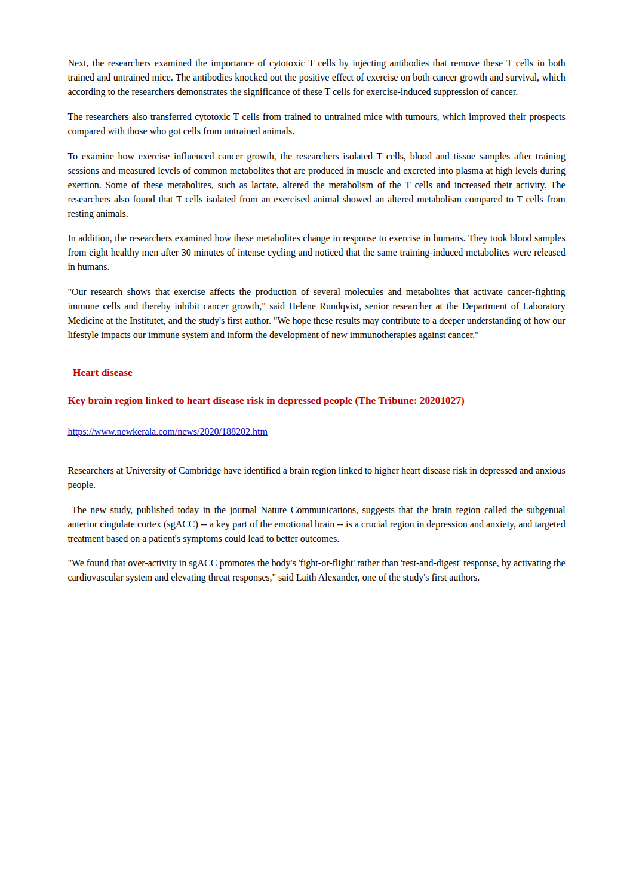Next, the researchers examined the importance of cytotoxic T cells by injecting antibodies that remove these T cells in both trained and untrained mice. The antibodies knocked out the positive effect of exercise on both cancer growth and survival, which according to the researchers demonstrates the significance of these T cells for exercise-induced suppression of cancer.
The researchers also transferred cytotoxic T cells from trained to untrained mice with tumours, which improved their prospects compared with those who got cells from untrained animals.
To examine how exercise influenced cancer growth, the researchers isolated T cells, blood and tissue samples after training sessions and measured levels of common metabolites that are produced in muscle and excreted into plasma at high levels during exertion. Some of these metabolites, such as lactate, altered the metabolism of the T cells and increased their activity. The researchers also found that T cells isolated from an exercised animal showed an altered metabolism compared to T cells from resting animals.
In addition, the researchers examined how these metabolites change in response to exercise in humans. They took blood samples from eight healthy men after 30 minutes of intense cycling and noticed that the same training-induced metabolites were released in humans.
"Our research shows that exercise affects the production of several molecules and metabolites that activate cancer-fighting immune cells and thereby inhibit cancer growth," said Helene Rundqvist, senior researcher at the Department of Laboratory Medicine at the Institutet, and the study's first author. "We hope these results may contribute to a deeper understanding of how our lifestyle impacts our immune system and inform the development of new immunotherapies against cancer."
Heart disease
Key brain region linked to heart disease risk in depressed people (The Tribune: 20201027)
https://www.newkerala.com/news/2020/188202.htm
Researchers at University of Cambridge have identified a brain region linked to higher heart disease risk in depressed and anxious people.
The new study, published today in the journal Nature Communications, suggests that the brain region called the subgenual anterior cingulate cortex (sgACC) -- a key part of the emotional brain -- is a crucial region in depression and anxiety, and targeted treatment based on a patient's symptoms could lead to better outcomes.
"We found that over-activity in sgACC promotes the body's 'fight-or-flight' rather than 'rest-and-digest' response, by activating the cardiovascular system and elevating threat responses," said Laith Alexander, one of the study's first authors.